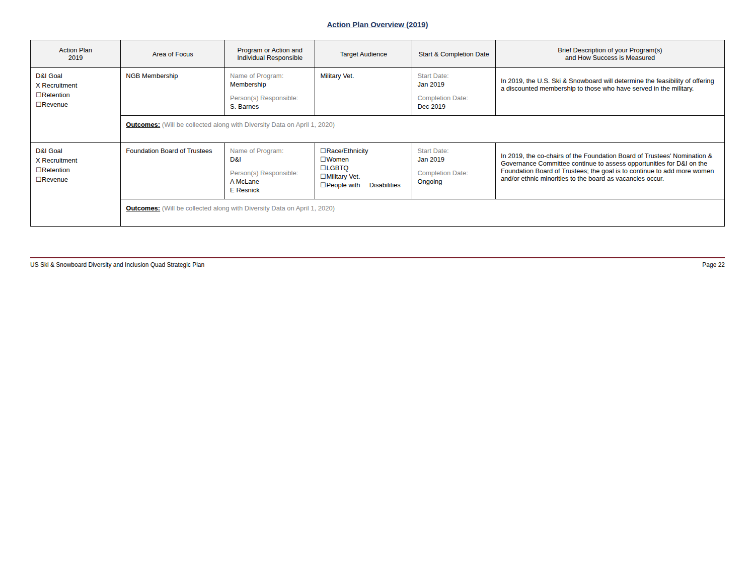Action Plan Overview (2019)
| Action Plan 2019 | Area of Focus | Program or Action and Individual Responsible | Target Audience | Start & Completion Date | Brief Description of your Program(s) and How Success is Measured |
| --- | --- | --- | --- | --- | --- |
| D&I Goal X Recruitment ☐ Retention ☐ Revenue | NGB Membership | Name of Program: Membership Person(s) Responsible: S. Barnes | Military Vet. | Start Date: Jan 2019 Completion Date: Dec 2019 | In 2019, the U.S. Ski & Snowboard will determine the feasibility of offering a discounted membership to those who have served in the military. |
| Outcomes: (Will be collected along with Diversity Data on April 1, 2020) |
| D&I Goal X Recruitment ☐ Retention ☐ Revenue | Foundation Board of Trustees | Name of Program: D&I Person(s) Responsible: A McLane E Resnick | ☐ Race/Ethnicity ☐ Women ☐ LGBTQ ☐ Military Vet. ☐ People with Disabilities | Start Date: Jan 2019 Completion Date: Ongoing | In 2019, the co-chairs of the Foundation Board of Trustees' Nomination & Governance Committee continue to assess opportunities for D&I on the Foundation Board of Trustees; the goal is to continue to add more women and/or ethnic minorities to the board as vacancies occur. |
| Outcomes: (Will be collected along with Diversity Data on April 1, 2020) |
US Ski & Snowboard Diversity and Inclusion Quad Strategic Plan Page 22